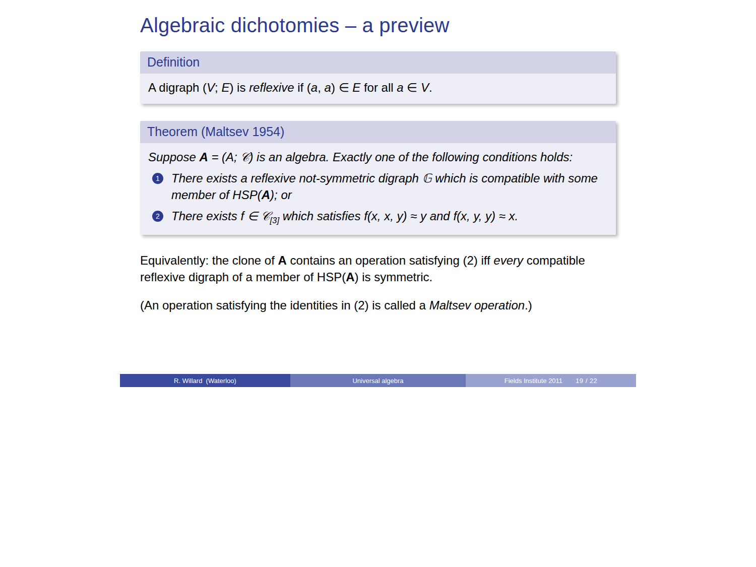Algebraic dichotomies – a preview
Definition
A digraph (V; E) is reflexive if (a, a) ∈ E for all a ∈ V.
Theorem (Maltsev 1954)
Suppose A = (A; 𝒞) is an algebra. Exactly one of the following conditions holds:
There exists a reflexive not-symmetric digraph 𝔾 which is compatible with some member of HSP(A); or
There exists f ∈ 𝒞[3] which satisfies f(x, x, y) ≈ y and f(x, y, y) ≈ x.
Equivalently: the clone of A contains an operation satisfying (2) iff every compatible reflexive digraph of a member of HSP(A) is symmetric.
(An operation satisfying the identities in (2) is called a Maltsev operation.)
R. Willard (Waterloo)
Universal algebra
Fields Institute 201119 / 22